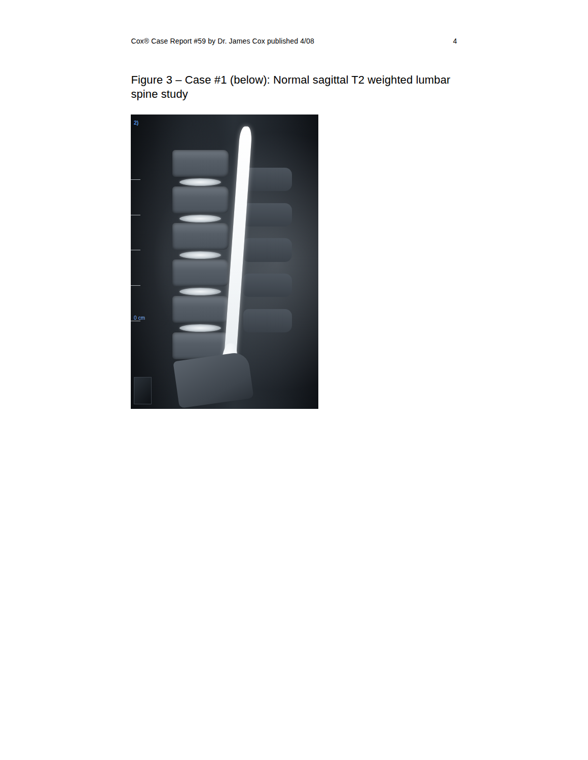Cox® Case Report #59 by Dr. James Cox published 4/08 4
Figure 3 – Case #1 (below): Normal sagittal T2 weighted lumbar spine study
2)
0 cm H